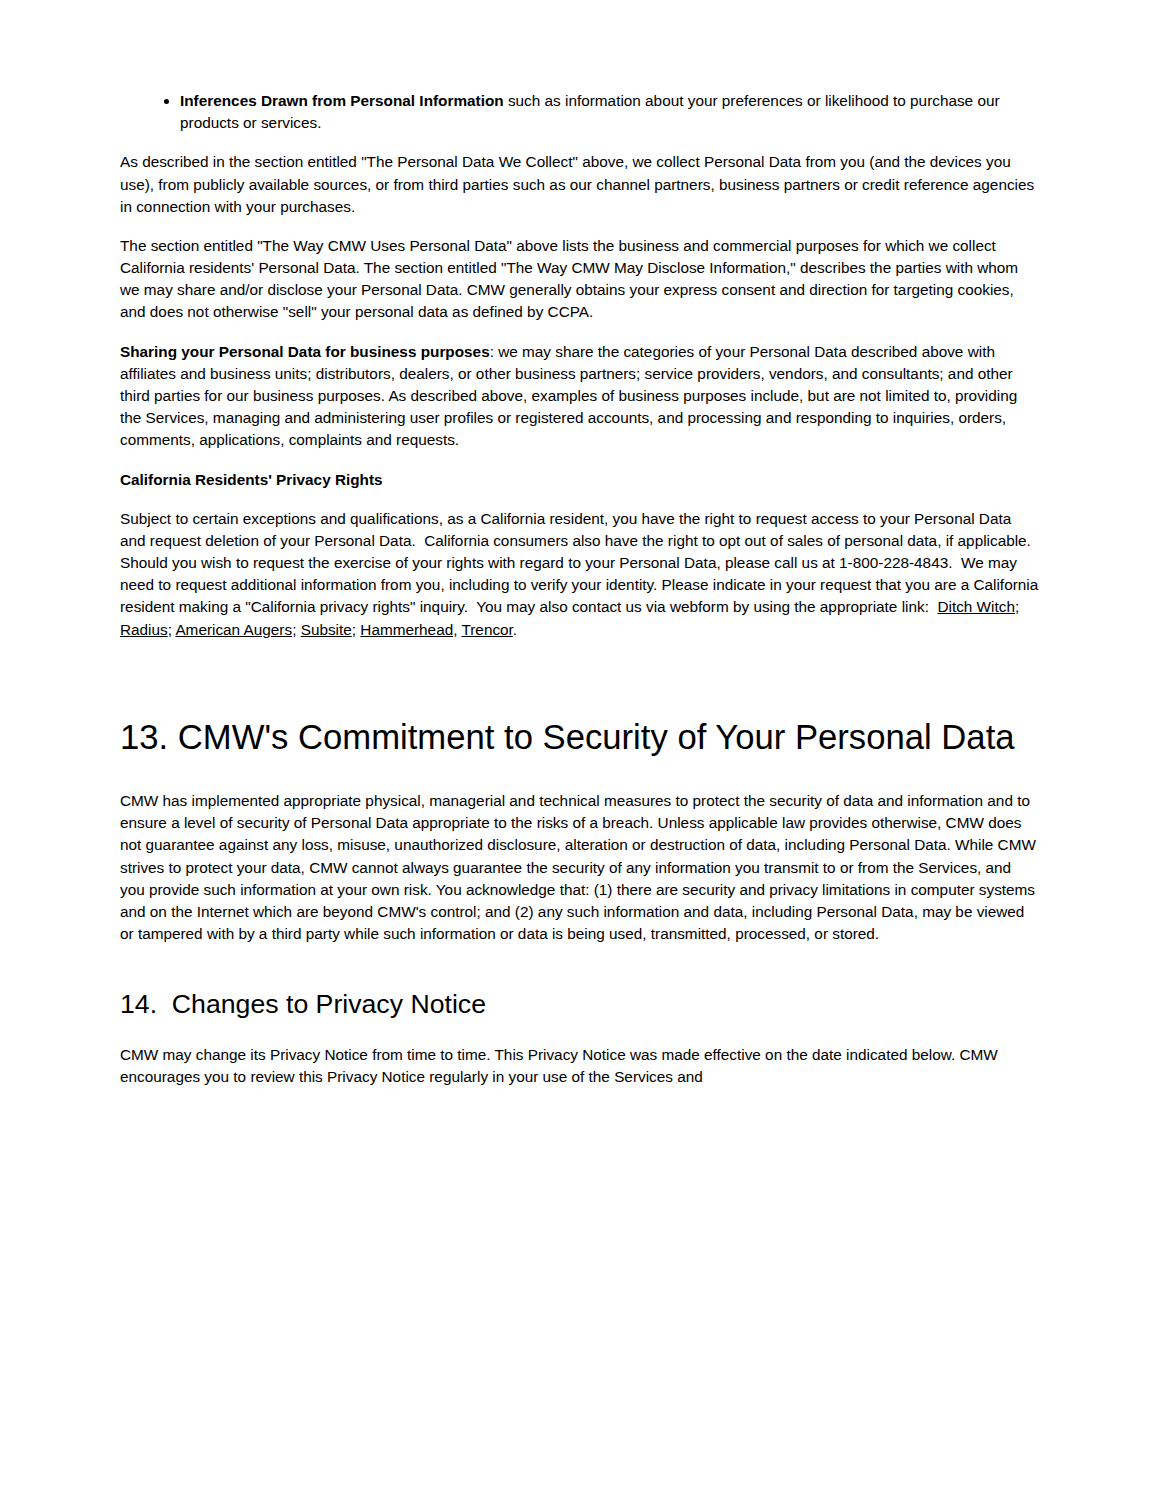Inferences Drawn from Personal Information such as information about your preferences or likelihood to purchase our products or services.
As described in the section entitled "The Personal Data We Collect" above, we collect Personal Data from you (and the devices you use), from publicly available sources, or from third parties such as our channel partners, business partners or credit reference agencies in connection with your purchases.
The section entitled "The Way CMW Uses Personal Data" above lists the business and commercial purposes for which we collect California residents' Personal Data. The section entitled "The Way CMW May Disclose Information," describes the parties with whom we may share and/or disclose your Personal Data. CMW generally obtains your express consent and direction for targeting cookies, and does not otherwise "sell" your personal data as defined by CCPA.
Sharing your Personal Data for business purposes: we may share the categories of your Personal Data described above with affiliates and business units; distributors, dealers, or other business partners; service providers, vendors, and consultants; and other third parties for our business purposes. As described above, examples of business purposes include, but are not limited to, providing the Services, managing and administering user profiles or registered accounts, and processing and responding to inquiries, orders, comments, applications, complaints and requests.
California Residents' Privacy Rights
Subject to certain exceptions and qualifications, as a California resident, you have the right to request access to your Personal Data and request deletion of your Personal Data. California consumers also have the right to opt out of sales of personal data, if applicable. Should you wish to request the exercise of your rights with regard to your Personal Data, please call us at 1-800-228-4843. We may need to request additional information from you, including to verify your identity. Please indicate in your request that you are a California resident making a "California privacy rights" inquiry. You may also contact us via webform by using the appropriate link: Ditch Witch; Radius; American Augers; Subsite; Hammerhead, Trencor.
13. CMW's Commitment to Security of Your Personal Data
CMW has implemented appropriate physical, managerial and technical measures to protect the security of data and information and to ensure a level of security of Personal Data appropriate to the risks of a breach. Unless applicable law provides otherwise, CMW does not guarantee against any loss, misuse, unauthorized disclosure, alteration or destruction of data, including Personal Data. While CMW strives to protect your data, CMW cannot always guarantee the security of any information you transmit to or from the Services, and you provide such information at your own risk. You acknowledge that: (1) there are security and privacy limitations in computer systems and on the Internet which are beyond CMW's control; and (2) any such information and data, including Personal Data, may be viewed or tampered with by a third party while such information or data is being used, transmitted, processed, or stored.
14. Changes to Privacy Notice
CMW may change its Privacy Notice from time to time. This Privacy Notice was made effective on the date indicated below. CMW encourages you to review this Privacy Notice regularly in your use of the Services and